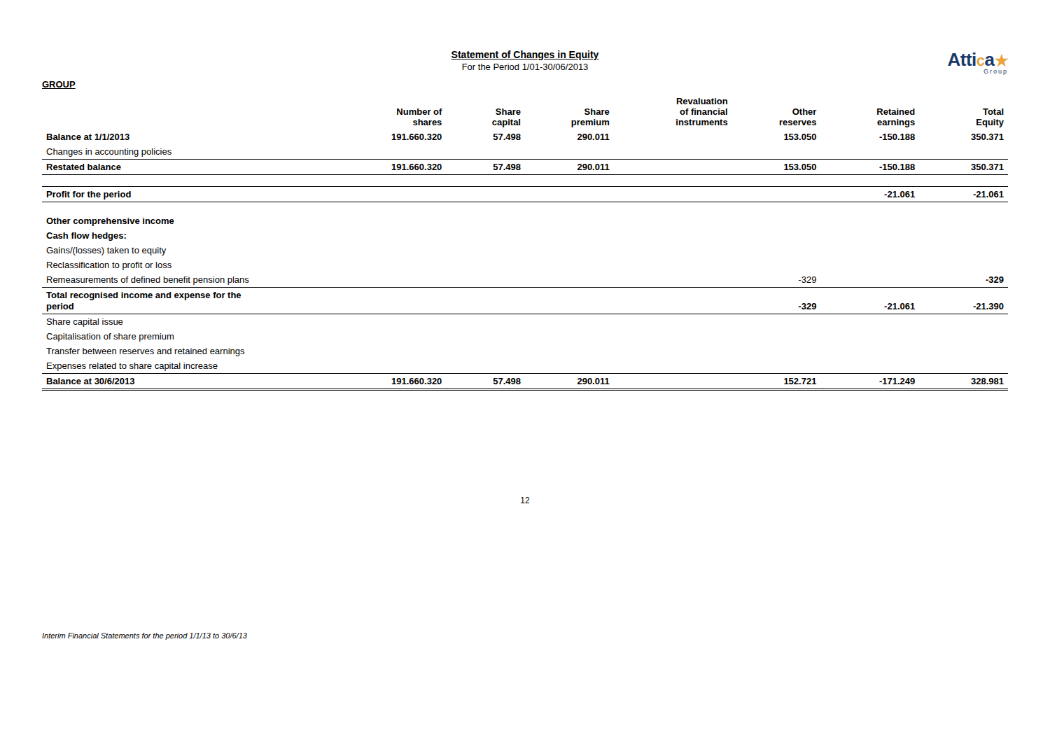Attica★
Group
Statement of Changes in Equity
For the Period 1/01-30/06/2013
GROUP
| | Number of shares | Share capital | Share premium | Revaluation of financial instruments | Other reserves | Retained earnings | Total Equity |
| --- | --- | --- | --- | --- | --- | --- | --- |
| Balance at 1/1/2013 | 191.660.320 | 57.498 | 290.011 | | 153.050 | -150.188 | 350.371 |
| Changes in accounting policies | | | | | | | |
| Restated balance | 191.660.320 | 57.498 | 290.011 | | 153.050 | -150.188 | 350.371 |
| Profit for the period | | | | | | -21.061 | -21.061 |
| Other comprehensive income | | | | | | | |
| Cash flow hedges: | | | | | | | |
| Gains/(losses) taken to equity | | | | | | | |
| Reclassification to profit or loss | | | | | | | |
| Remeasurements of defined benefit pension plans | | | | | -329 | | -329 |
| Total recognised income and expense for the period | | | | | -329 | -21.061 | -21.390 |
| Share capital issue | | | | | | | |
| Capitalisation of share premium | | | | | | | |
| Transfer between reserves and retained earnings | | | | | | | |
| Expenses related to share capital increase | | | | | | | |
| Balance at 30/6/2013 | 191.660.320 | 57.498 | 290.011 | | 152.721 | -171.249 | 328.981 |
12
Interim Financial Statements for the period 1/1/13 to 30/6/13